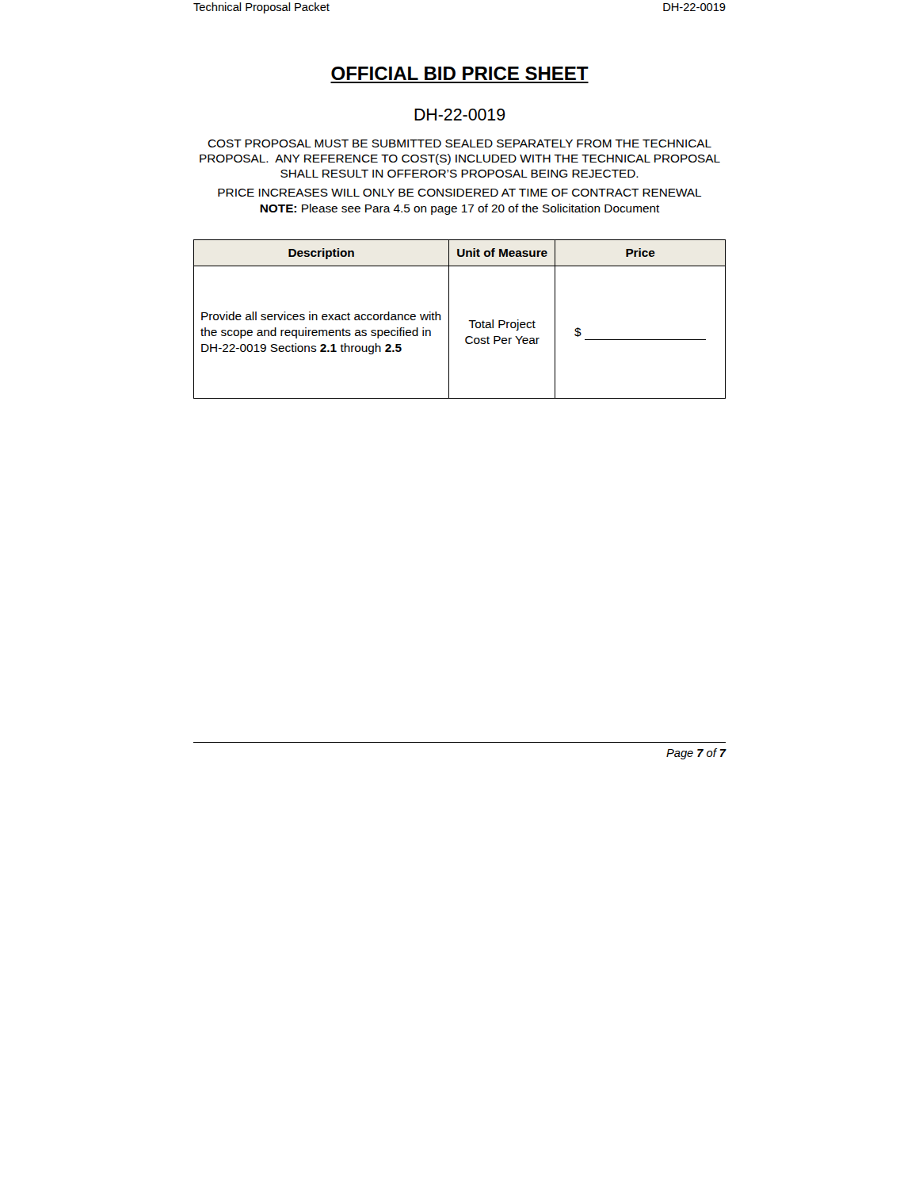Technical Proposal Packet DH-22-0019
OFFICIAL BID PRICE SHEET
DH-22-0019
COST PROPOSAL MUST BE SUBMITTED SEALED SEPARATELY FROM THE TECHNICAL PROPOSAL. ANY REFERENCE TO COST(S) INCLUDED WITH THE TECHNICAL PROPOSAL SHALL RESULT IN OFFEROR’S PROPOSAL BEING REJECTED.
PRICE INCREASES WILL ONLY BE CONSIDERED AT TIME OF CONTRACT RENEWAL
NOTE: Please see Para 4.5 on page 17 of 20 of the Solicitation Document
| Description | Unit of Measure | Price |
| --- | --- | --- |
| Provide all services in exact accordance with the scope and requirements as specified in DH-22-0019 Sections 2.1 through 2.5 | Total Project Cost Per Year | $ |
Page 7 of 7